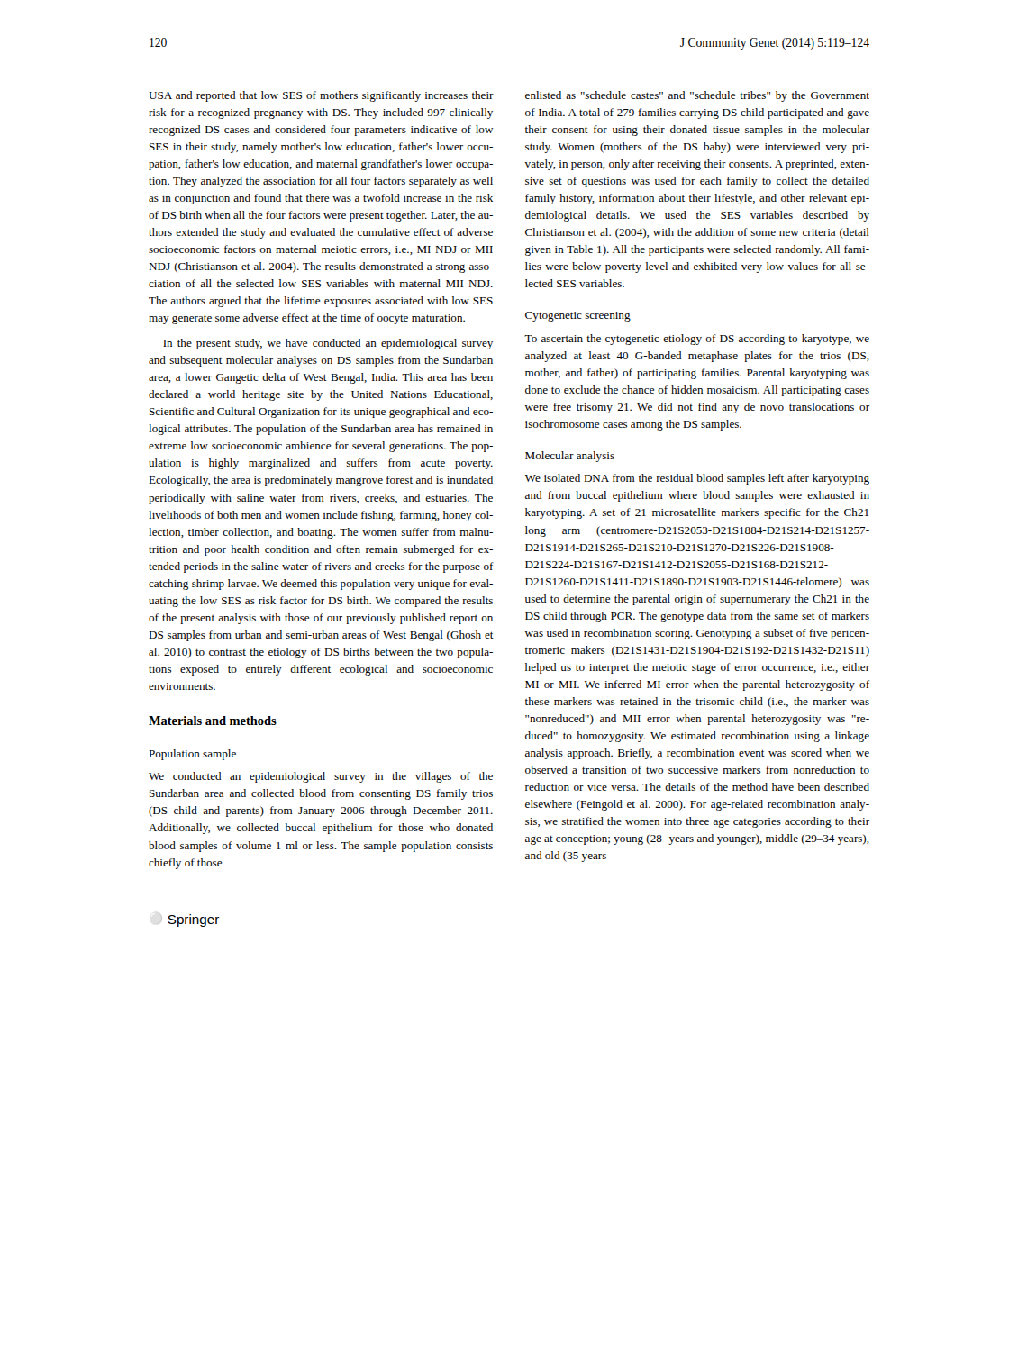120 J Community Genet (2014) 5:119–124
USA and reported that low SES of mothers significantly increases their risk for a recognized pregnancy with DS. They included 997 clinically recognized DS cases and considered four parameters indicative of low SES in their study, namely mother's low education, father's lower occupation, father's low education, and maternal grandfather's lower occupation. They analyzed the association for all four factors separately as well as in conjunction and found that there was a twofold increase in the risk of DS birth when all the four factors were present together. Later, the authors extended the study and evaluated the cumulative effect of adverse socioeconomic factors on maternal meiotic errors, i.e., MI NDJ or MII NDJ (Christianson et al. 2004). The results demonstrated a strong association of all the selected low SES variables with maternal MII NDJ. The authors argued that the lifetime exposures associated with low SES may generate some adverse effect at the time of oocyte maturation.
In the present study, we have conducted an epidemiological survey and subsequent molecular analyses on DS samples from the Sundarban area, a lower Gangetic delta of West Bengal, India. This area has been declared a world heritage site by the United Nations Educational, Scientific and Cultural Organization for its unique geographical and ecological attributes. The population of the Sundarban area has remained in extreme low socioeconomic ambience for several generations. The population is highly marginalized and suffers from acute poverty. Ecologically, the area is predominately mangrove forest and is inundated periodically with saline water from rivers, creeks, and estuaries. The livelihoods of both men and women include fishing, farming, honey collection, timber collection, and boating. The women suffer from malnutrition and poor health condition and often remain submerged for extended periods in the saline water of rivers and creeks for the purpose of catching shrimp larvae. We deemed this population very unique for evaluating the low SES as risk factor for DS birth. We compared the results of the present analysis with those of our previously published report on DS samples from urban and semi-urban areas of West Bengal (Ghosh et al. 2010) to contrast the etiology of DS births between the two populations exposed to entirely different ecological and socioeconomic environments.
Materials and methods
Population sample
We conducted an epidemiological survey in the villages of the Sundarban area and collected blood from consenting DS family trios (DS child and parents) from January 2006 through December 2011. Additionally, we collected buccal epithelium for those who donated blood samples of volume 1 ml or less. The sample population consists chiefly of those
enlisted as "schedule castes" and "schedule tribes" by the Government of India. A total of 279 families carrying DS child participated and gave their consent for using their donated tissue samples in the molecular study. Women (mothers of the DS baby) were interviewed very privately, in person, only after receiving their consents. A preprinted, extensive set of questions was used for each family to collect the detailed family history, information about their lifestyle, and other relevant epidemiological details. We used the SES variables described by Christianson et al. (2004), with the addition of some new criteria (detail given in Table 1). All the participants were selected randomly. All families were below poverty level and exhibited very low values for all selected SES variables.
Cytogenetic screening
To ascertain the cytogenetic etiology of DS according to karyotype, we analyzed at least 40 G-banded metaphase plates for the trios (DS, mother, and father) of participating families. Parental karyotyping was done to exclude the chance of hidden mosaicism. All participating cases were free trisomy 21. We did not find any de novo translocations or isochromosome cases among the DS samples.
Molecular analysis
We isolated DNA from the residual blood samples left after karyotyping and from buccal epithelium where blood samples were exhausted in karyotyping. A set of 21 microsatellite markers specific for the Ch21 long arm (centromere-D21S2053-D21S1884-D21S214-D21S1257-D21S1914-D21S265-D21S210-D21S1270-D21S226-D21S1908-D21S224-D21S167-D21S1412-D21S2055-D21S168-D21S212-D21S1260-D21S1411-D21S1890-D21S1903-D21S1446-telomere) was used to determine the parental origin of supernumerary the Ch21 in the DS child through PCR. The genotype data from the same set of markers was used in recombination scoring. Genotyping a subset of five pericentromeric makers (D21S1431-D21S1904-D21S192-D21S1432-D21S11) helped us to interpret the meiotic stage of error occurrence, i.e., either MI or MII. We inferred MI error when the parental heterozygosity of these markers was retained in the trisomic child (i.e., the marker was "nonreduced") and MII error when parental heterozygosity was "reduced" to homozygosity. We estimated recombination using a linkage analysis approach. Briefly, a recombination event was scored when we observed a transition of two successive markers from nonreduction to reduction or vice versa. The details of the method have been described elsewhere (Feingold et al. 2000). For age-related recombination analysis, we stratified the women into three age categories according to their age at conception; young (28- years and younger), middle (29–34 years), and old (35 years
⚪ Springer